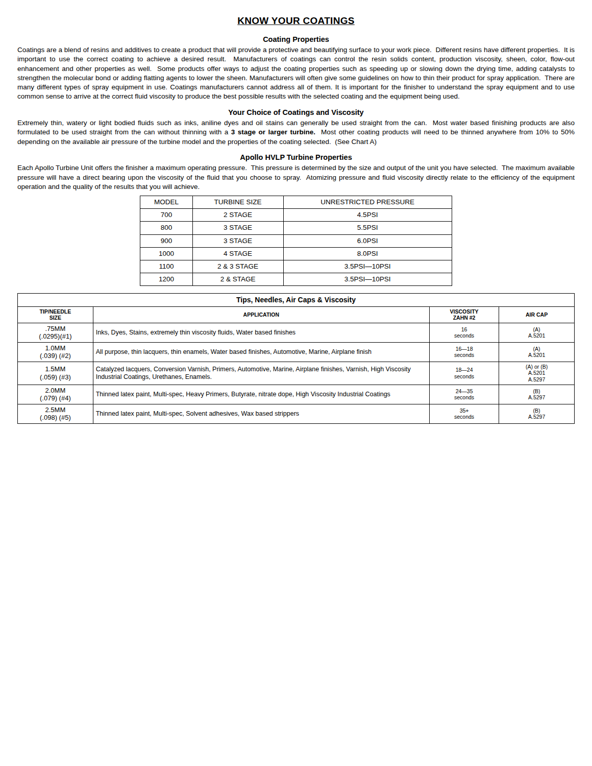KNOW YOUR COATINGS
Coating Properties
Coatings are a blend of resins and additives to create a product that will provide a protective and beautifying surface to your work piece. Different resins have different properties. It is important to use the correct coating to achieve a desired result. Manufacturers of coatings can control the resin solids content, production viscosity, sheen, color, flow-out enhancement and other properties as well. Some products offer ways to adjust the coating properties such as speeding up or slowing down the drying time, adding catalysts to strengthen the molecular bond or adding flatting agents to lower the sheen. Manufacturers will often give some guidelines on how to thin their product for spray application. There are many different types of spray equipment in use. Coatings manufacturers cannot address all of them. It is important for the finisher to understand the spray equipment and to use common sense to arrive at the correct fluid viscosity to produce the best possible results with the selected coating and the equipment being used.
Your Choice of Coatings and Viscosity
Extremely thin, watery or light bodied fluids such as inks, aniline dyes and oil stains can generally be used straight from the can. Most water based finishing products are also formulated to be used straight from the can without thinning with a 3 stage or larger turbine. Most other coating products will need to be thinned anywhere from 10% to 50% depending on the available air pressure of the turbine model and the properties of the coating selected. (See Chart A)
Apollo HVLP Turbine Properties
Each Apollo Turbine Unit offers the finisher a maximum operating pressure. This pressure is determined by the size and output of the unit you have selected. The maximum available pressure will have a direct bearing upon the viscosity of the fluid that you choose to spray. Atomizing pressure and fluid viscosity directly relate to the efficiency of the equipment operation and the quality of the results that you will achieve.
| MODEL | TURBINE SIZE | UNRESTRICTED PRESSURE |
| 700 | 2 STAGE | 4.5PSI |
| 800 | 3 STAGE | 5.5PSI |
| 900 | 3 STAGE | 6.0PSI |
| 1000 | 4 STAGE | 8.0PSI |
| 1100 | 2 & 3 STAGE | 3.5PSI—10PSI |
| 1200 | 2 & STAGE | 3.5PSI—10PSI |
| Tips, Needles, Air Caps & Viscosity |
| TIP/NEEDLE SIZE | APPLICATION | VISCOSITY ZAHN #2 | AIR CAP |
| .75MM (.0295)(#1) | Inks, Dyes, Stains, extremely thin viscosity fluids, Water based finishes | 16 seconds | (A) A.5201 |
| 1.0MM (.039) (#2) | All purpose, thin lacquers, thin enamels, Water based finishes, Automotive, Marine, Airplane finish | 16—18 seconds | (A) A.5201 |
| 1.5MM (.059) (#3) | Catalyzed lacquers, Conversion Varnish, Primers, Automotive, Marine, Airplane finishes, Varnish, High Viscosity Industrial Coatings, Urethanes, Enamels. | 18—24 seconds | (A) or (B) A.5201 A.5297 |
| 2.0MM (.079) (#4) | Thinned latex paint, Multi-spec, Heavy Primers, Butyrate, nitrate dope, High Viscosity Industrial Coatings | 24—35 seconds | (B) A.5297 |
| 2.5MM (.098) (#5) | Thinned latex paint, Multi-spec, Solvent adhesives, Wax based strippers | 35+ seconds | (B) A.5297 |